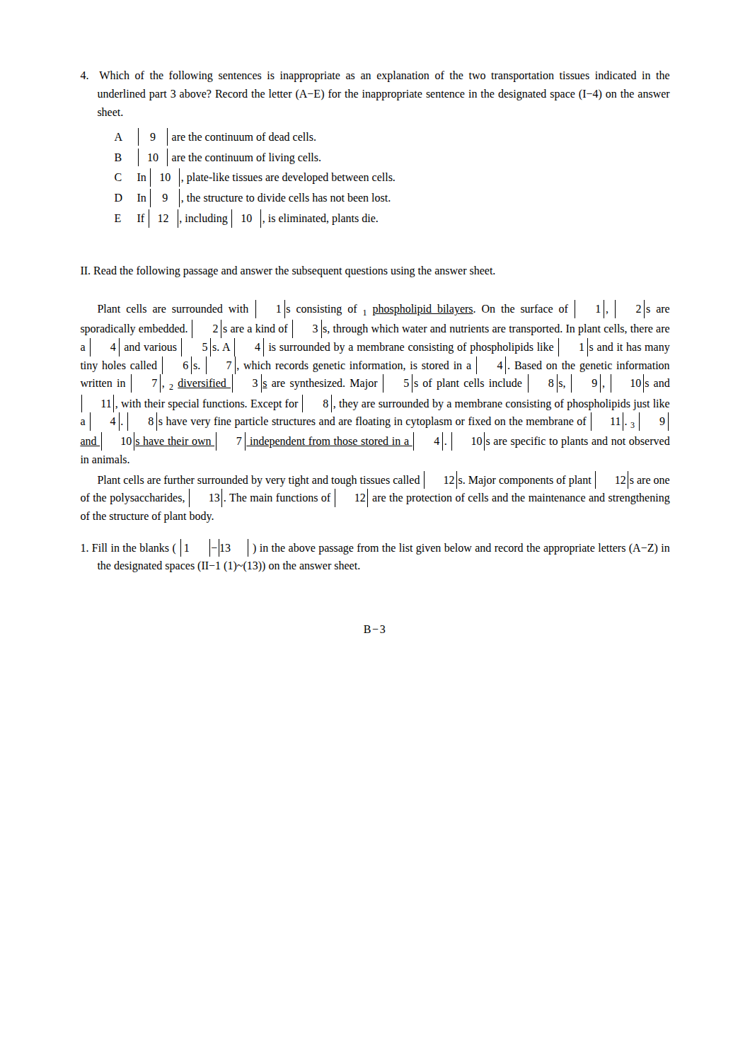4. Which of the following sentences is inappropriate as an explanation of the two transportation tissues indicated in the underlined part 3 above? Record the letter (A−E) for the inappropriate sentence in the designated space (I−4) on the answer sheet.
A 9 are the continuum of dead cells.
B 10 are the continuum of living cells.
CIn 10, plate-like tissues are developed between cells.
DIn 9, the structure to divide cells has not been lost.
EIf 12, including 10, is eliminated, plants die.
II. Read the following passage and answer the subsequent questions using the answer sheet.
Plant cells are surrounded with 1s consisting of 1 phospholipid bilayers. On the surface of 1, 2s are sporadically embedded. 2s are a kind of 3s, through which water and nutrients are transported. In plant cells, there are a 4 and various 5s. A 4 is surrounded by a membrane consisting of phospholipids like 1s and it has many tiny holes called 6s. 7, which records genetic information, is stored in a 4. Based on the genetic information written in 7, 2 diversified 3s are synthesized. Major 5s of plant cells include 8s, 9, 10s and 11, with their special functions. Except for 8, they are surrounded by a membrane consisting of phospholipids just like a 4. 8s have very fine particle structures and are floating in cytoplasm or fixed on the membrane of 11. 3 9 and 10s have their own 7 independent from those stored in a 4. 10s are specific to plants and not observed in animals.
Plant cells are further surrounded by very tight and tough tissues called 12s. Major components of plant 12s are one of the polysaccharides, 13. The main functions of 12 are the protection of cells and the maintenance and strengthening of the structure of plant body.
1. Fill in the blanks ( 1−13 ) in the above passage from the list given below and record the appropriate letters (A−Z) in the designated spaces (II−1 (1)~(13)) on the answer sheet.
B−3